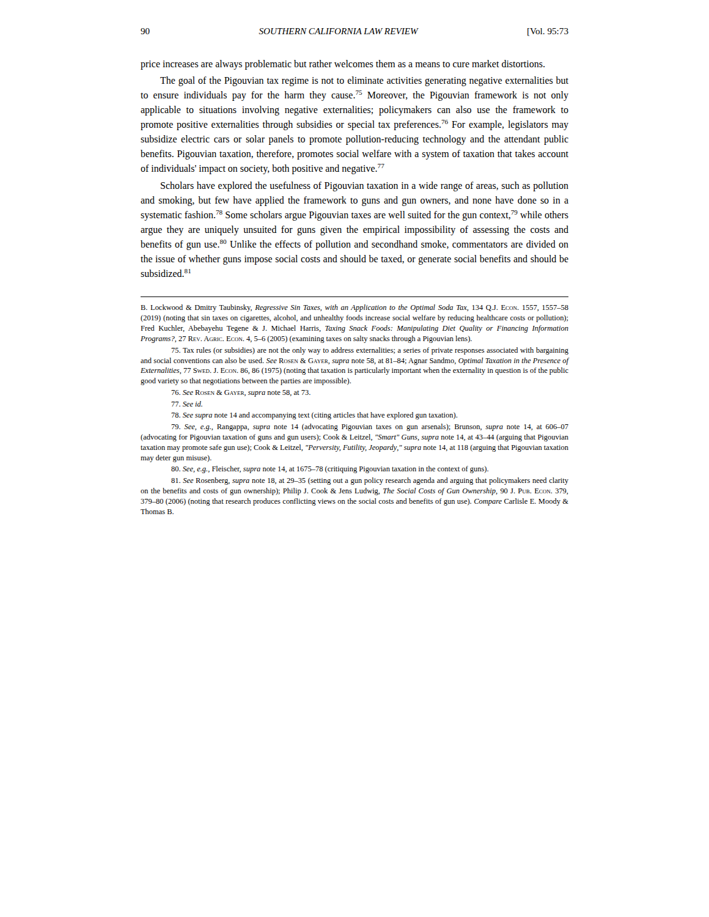90 SOUTHERN CALIFORNIA LAW REVIEW [Vol. 95:73
price increases are always problematic but rather welcomes them as a means to cure market distortions.
The goal of the Pigouvian tax regime is not to eliminate activities generating negative externalities but to ensure individuals pay for the harm they cause.75 Moreover, the Pigouvian framework is not only applicable to situations involving negative externalities; policymakers can also use the framework to promote positive externalities through subsidies or special tax preferences.76 For example, legislators may subsidize electric cars or solar panels to promote pollution-reducing technology and the attendant public benefits. Pigouvian taxation, therefore, promotes social welfare with a system of taxation that takes account of individuals' impact on society, both positive and negative.77
Scholars have explored the usefulness of Pigouvian taxation in a wide range of areas, such as pollution and smoking, but few have applied the framework to guns and gun owners, and none have done so in a systematic fashion.78 Some scholars argue Pigouvian taxes are well suited for the gun context,79 while others argue they are uniquely unsuited for guns given the empirical impossibility of assessing the costs and benefits of gun use.80 Unlike the effects of pollution and secondhand smoke, commentators are divided on the issue of whether guns impose social costs and should be taxed, or generate social benefits and should be subsidized.81
B. Lockwood & Dmitry Taubinsky, Regressive Sin Taxes, with an Application to the Optimal Soda Tax, 134 Q.J. Econ. 1557, 1557–58 (2019) (noting that sin taxes on cigarettes, alcohol, and unhealthy foods increase social welfare by reducing healthcare costs or pollution); Fred Kuchler, Abebayehu Tegene & J. Michael Harris, Taxing Snack Foods: Manipulating Diet Quality or Financing Information Programs?, 27 Rev. Agric. Econ. 4, 5–6 (2005) (examining taxes on salty snacks through a Pigouvian lens).
75. Tax rules (or subsidies) are not the only way to address externalities; a series of private responses associated with bargaining and social conventions can also be used. See Rosen & Gayer, supra note 58, at 81–84; Agnar Sandmo, Optimal Taxation in the Presence of Externalities, 77 Swed. J. Econ. 86, 86 (1975) (noting that taxation is particularly important when the externality in question is of the public good variety so that negotiations between the parties are impossible).
76. See Rosen & Gayer, supra note 58, at 73.
77. See id.
78. See supra note 14 and accompanying text (citing articles that have explored gun taxation).
79. See, e.g., Rangappa, supra note 14 (advocating Pigouvian taxes on gun arsenals); Brunson, supra note 14, at 606–07 (advocating for Pigouvian taxation of guns and gun users); Cook & Leitzel, "Smart" Guns, supra note 14, at 43–44 (arguing that Pigouvian taxation may promote safe gun use); Cook & Leitzel, "Perversity, Futility, Jeopardy," supra note 14, at 118 (arguing that Pigouvian taxation may deter gun misuse).
80. See, e.g., Fleischer, supra note 14, at 1675–78 (critiquing Pigouvian taxation in the context of guns).
81. See Rosenberg, supra note 18, at 29–35 (setting out a gun policy research agenda and arguing that policymakers need clarity on the benefits and costs of gun ownership); Philip J. Cook & Jens Ludwig, The Social Costs of Gun Ownership, 90 J. Pub. Econ. 379, 379–80 (2006) (noting that research produces conflicting views on the social costs and benefits of gun use). Compare Carlisle E. Moody & Thomas B.